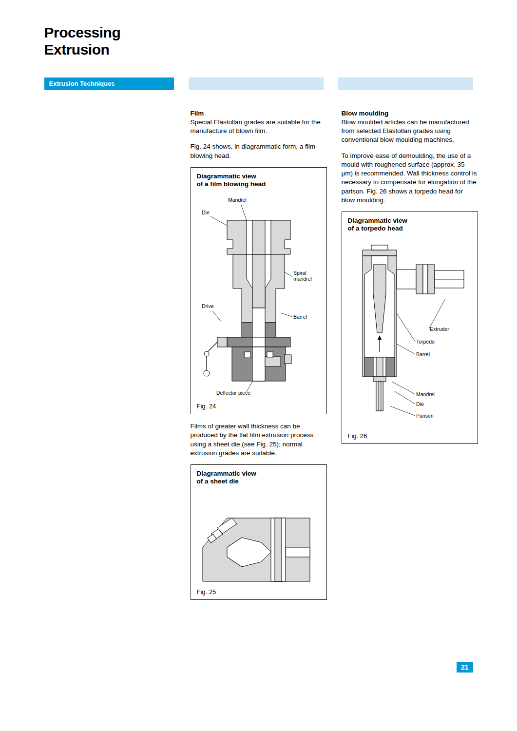Processing
Extrusion
Extrusion Techniques
Film
Special Elastollan grades are suitable for the manufacture of blown film.
Fig. 24 shows, in diagrammatic form, a film blowing head.
Diagrammatic view
of a film blowing head
Mandrel Die Spiral mandrel Drive Barrel Deflector piece
Fig. 24
Films of greater wall thickness can be produced by the flat film extrusion process using a sheet die (see Fig. 25); normal extrusion grades are suitable.
Diagrammatic view
of a sheet die
Fig. 25
Blow moulding
Blow moulded articles can be manufactured from selected Elastollan grades using conventional blow moulding machines.
To improve ease of demoulding, the use of a mould with roughened surface (approx. 35 µm) is recommended. Wall thickness control is necessary to compensate for elongation of the parison. Fig. 26 shows a torpedo head for blow moulding.
Diagrammatic view
of a torpedo head
Extruder Torpedo Barrel Mandrel Die Parison
Fig. 26
21